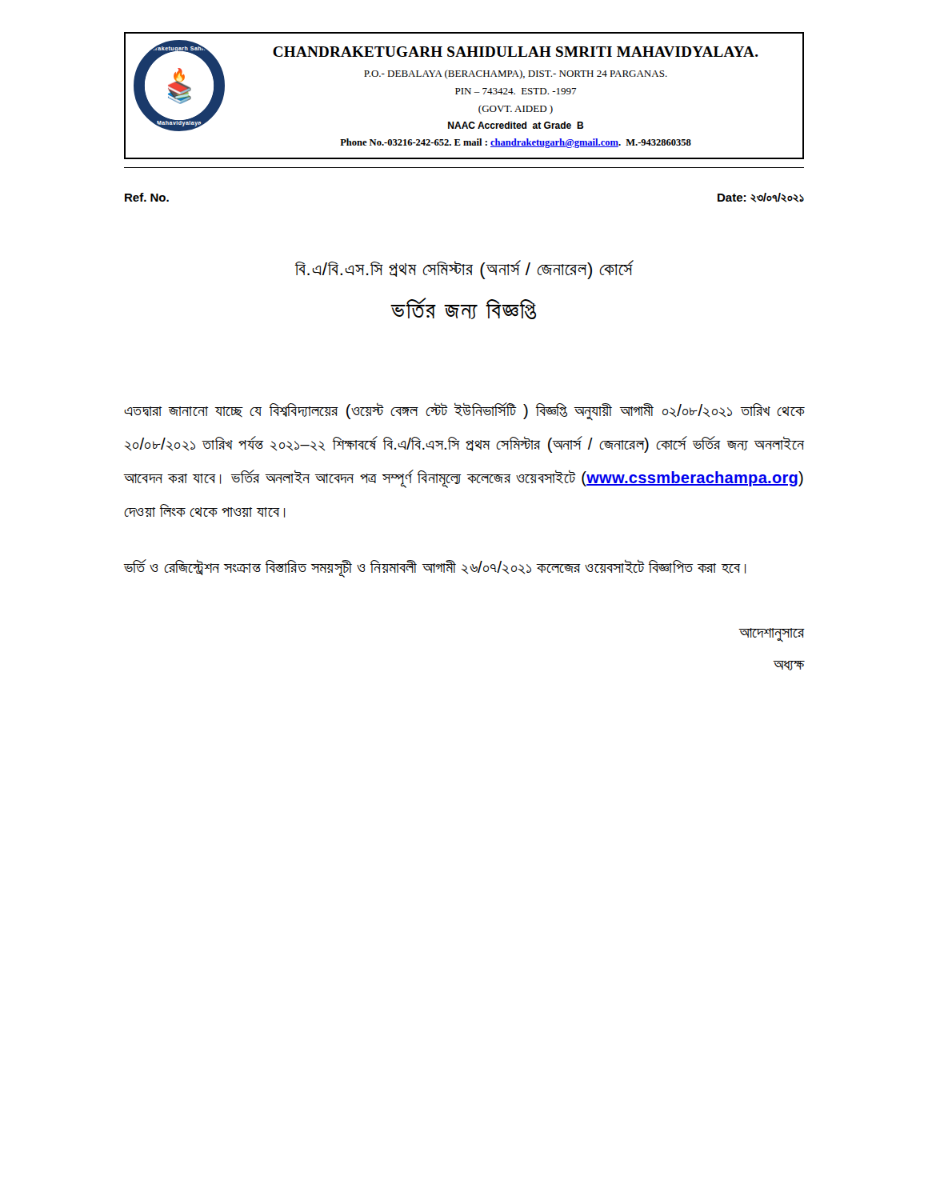Chandraketugarh Sahidullah Smriti Mahavidyalaya
🔥
📚
CHANDRAKETUGARH SAHIDULLAH SMRITI MAHAVIDYALAYA.
P.O.- DEBALAYA (BERACHAMPA), DIST.- NORTH 24 PARGANAS.
PIN – 743424. ESTD. -1997
(GOVT. AIDED )
NAAC Accredited at Grade B
Phone No.-03216-242-652. E mail : chandraketugarh@gmail.com. M.-9432860358
Ref. No. Date: ২৩/০৭/২০২১
বি.এ/বি.এস.সি প্রথম সেমিস্টার (অনার্স / জেনারেল) কোর্সে
ভর্তির জন্য বিজ্ঞপ্তি
এতদ্বারা জানানো যাচ্ছে যে বিশ্ববিদ্যালয়ের (ওয়েস্ট বেঙ্গল স্টেট ইউনিভার্সিটি ) বিজ্ঞপ্তি অনুযায়ী আগামী ০২/০৮/২০২১ তারিখ থেকে ২০/০৮/২০২১ তারিখ পর্যন্ত ২০২১–২২ শিক্ষাবর্ষে বি.এ/বি.এস.সি প্রথম সেমিস্টার (অনার্স / জেনারেল) কোর্সে ভর্তির জন্য অনলাইনে আবেদন করা যাবে। ভর্তির অনলাইন আবেদন পত্র সম্পূর্ণ বিনামূল্যে কলেজের ওয়েবসাইটে (www.cssmberachampa.org) দেওয়া লিংক থেকে পাওয়া যাবে।
ভর্তি ও রেজিস্ট্রেশন সংক্রান্ত বিস্তারিত সময়সূচী ও নিয়মাবলী আগামী ২৬/০৭/২০২১ কলেজের ওয়েবসাইটে বিজ্ঞাপিত করা হবে।
আদেশানুসারে
অধ্যক্ষ